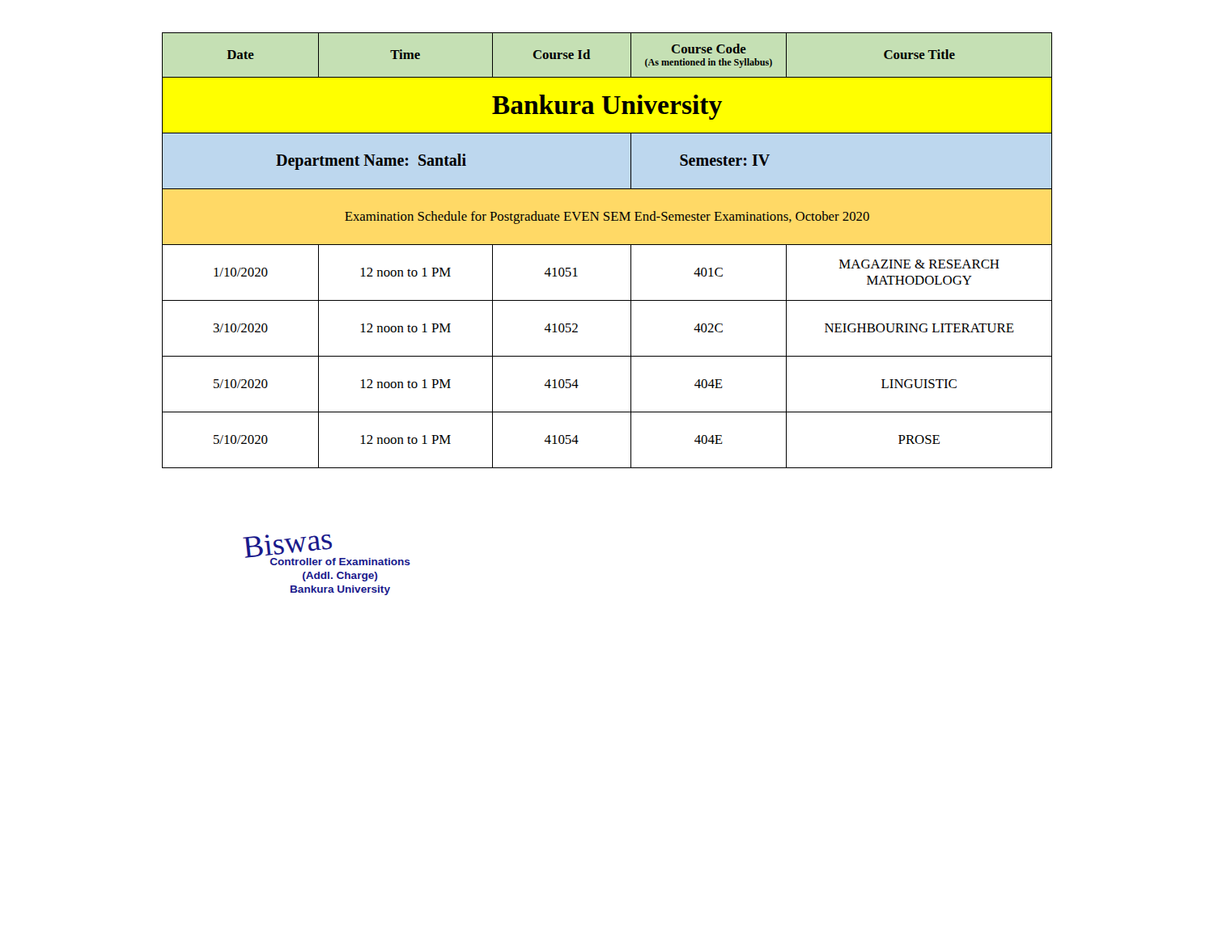| Bankura University |
| Department Name: Santali | Semester: IV |
| Examination Schedule for Postgraduate EVEN SEM End-Semester Examinations, October 2020 |
| Date | Time | Course Id | Course Code (As mentioned in the Syllabus) | Course Title |
| 1/10/2020 | 12 noon to 1 PM | 41051 | 401C | MAGAZINE & RESEARCH MATHODOLOGY |
| 3/10/2020 | 12 noon to 1 PM | 41052 | 402C | NEIGHBOURING LITERATURE |
| 5/10/2020 | 12 noon to 1 PM | 41054 | 404E | LINGUISTIC |
| 5/10/2020 | 12 noon to 1 PM | 41054 | 404E | PROSE |
Biswas
Controller of Examinations
(Addl. Charge)
Bankura University